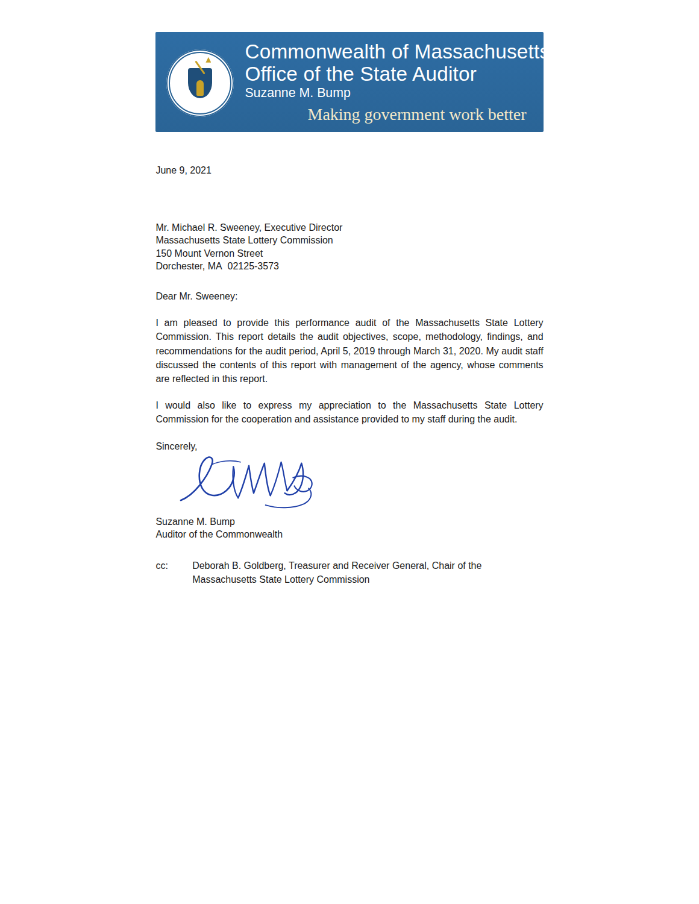Commonwealth of Massachusetts
Office of the State Auditor
Suzanne M. Bump
Making government work better
June 9, 2021
Mr. Michael R. Sweeney, Executive Director
Massachusetts State Lottery Commission
150 Mount Vernon Street
Dorchester, MA 02125-3573
Dear Mr. Sweeney:
I am pleased to provide this performance audit of the Massachusetts State Lottery Commission. This report details the audit objectives, scope, methodology, findings, and recommendations for the audit period, April 5, 2019 through March 31, 2020. My audit staff discussed the contents of this report with management of the agency, whose comments are reflected in this report.
I would also like to express my appreciation to the Massachusetts State Lottery Commission for the cooperation and assistance provided to my staff during the audit.
Sincerely,
Suzanne M. Bump
Auditor of the Commonwealth
cc:
Deborah B. Goldberg, Treasurer and Receiver General, Chair of the Massachusetts State Lottery Commission